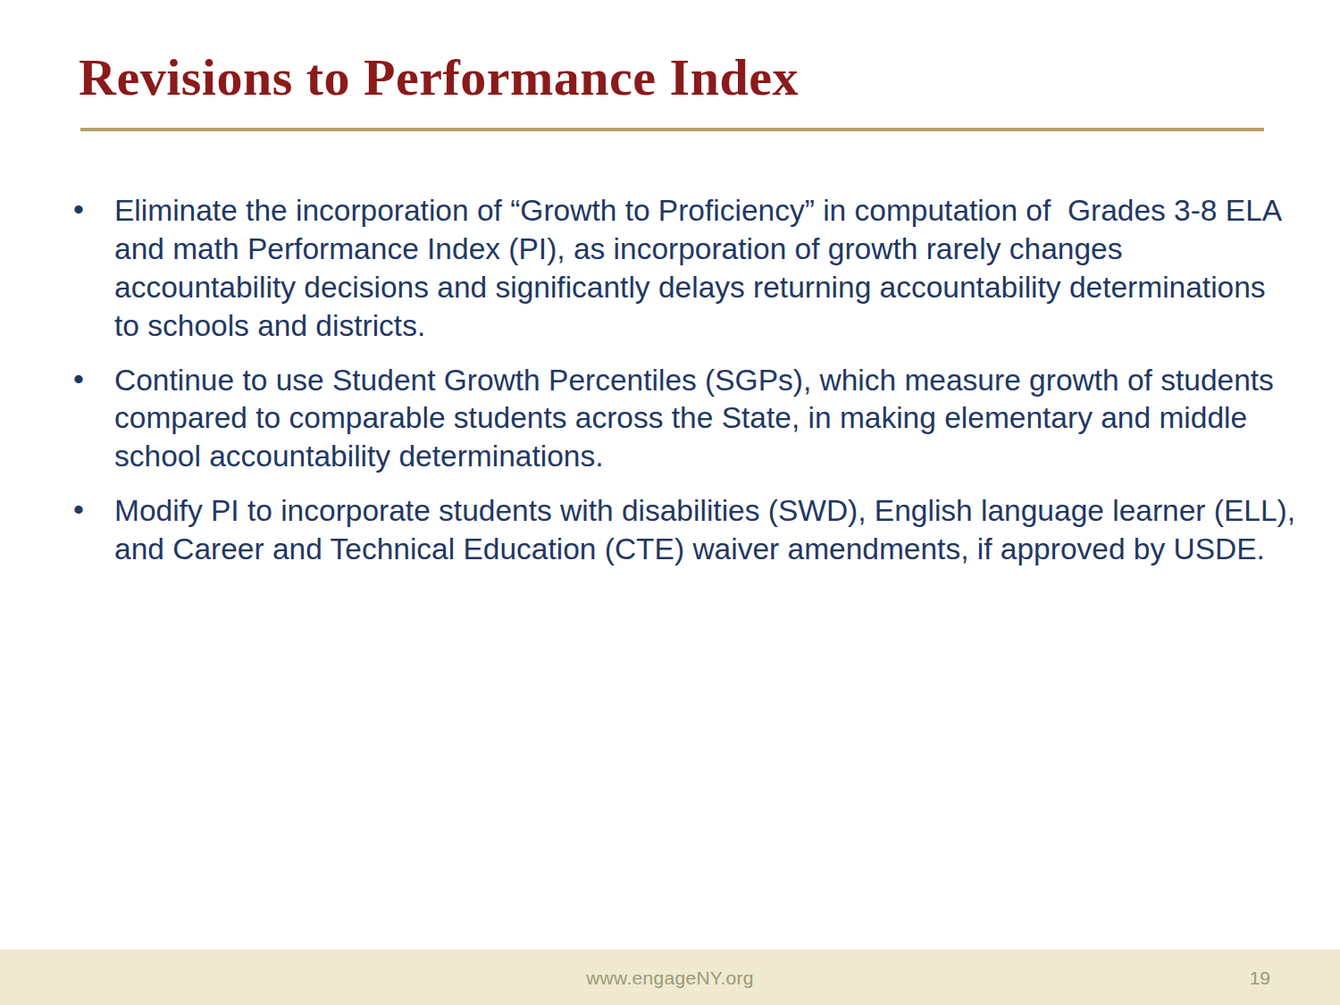Revisions to Performance Index
Eliminate the incorporation of “Growth to Proficiency” in computation of Grades 3-8 ELA and math Performance Index (PI), as incorporation of growth rarely changes accountability decisions and significantly delays returning accountability determinations to schools and districts.
Continue to use Student Growth Percentiles (SGPs), which measure growth of students compared to comparable students across the State, in making elementary and middle school accountability determinations.
Modify PI to incorporate students with disabilities (SWD), English language learner (ELL), and Career and Technical Education (CTE) waiver amendments, if approved by USDE.
www.engageNY.org
19